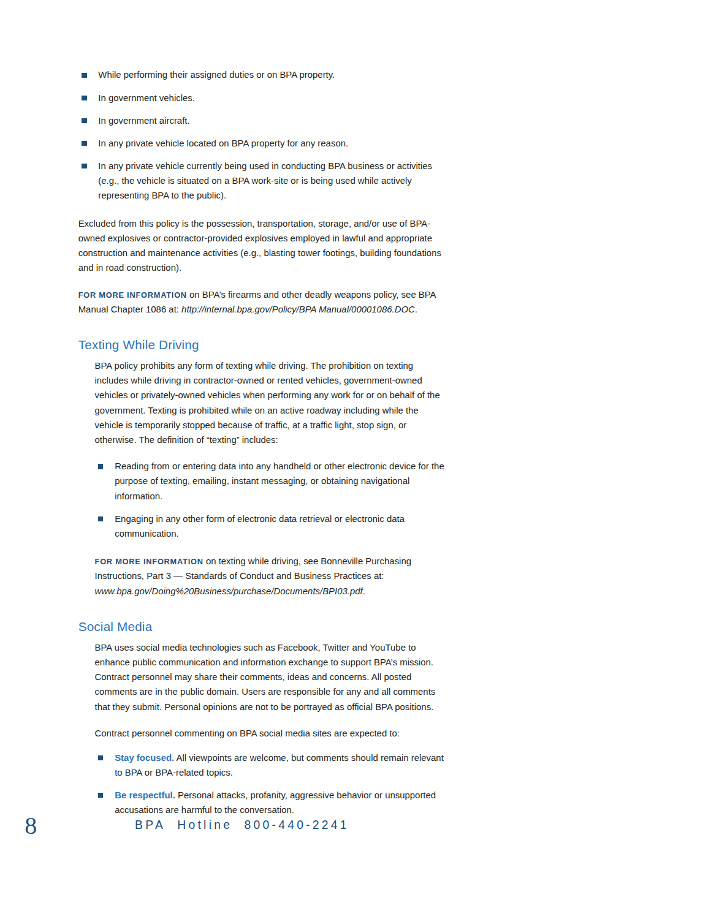While performing their assigned duties or on BPA property.
In government vehicles.
In government aircraft.
In any private vehicle located on BPA property for any reason.
In any private vehicle currently being used in conducting BPA business or activities (e.g., the vehicle is situated on a BPA work-site or is being used while actively representing BPA to the public).
Excluded from this policy is the possession, transportation, storage, and/or use of BPA-owned explosives or contractor-provided explosives employed in lawful and appropriate construction and maintenance activities (e.g., blasting tower footings, building foundations and in road construction).
FOR MORE INFORMATION on BPA’s firearms and other deadly weapons policy, see BPA Manual Chapter 1086 at: http://internal.bpa.gov/Policy/BPA Manual/00001086.DOC.
Texting While Driving
BPA policy prohibits any form of texting while driving. The prohibition on texting includes while driving in contractor-owned or rented vehicles, government-owned vehicles or privately-owned vehicles when performing any work for or on behalf of the government. Texting is prohibited while on an active roadway including while the vehicle is temporarily stopped because of traffic, at a traffic light, stop sign, or otherwise. The definition of “texting” includes:
Reading from or entering data into any handheld or other electronic device for the purpose of texting, emailing, instant messaging, or obtaining navigational information.
Engaging in any other form of electronic data retrieval or electronic data communication.
FOR MORE INFORMATION on texting while driving, see Bonneville Purchasing Instructions, Part 3 — Standards of Conduct and Business Practices at: www.bpa.gov/Doing%20Business/purchase/Documents/BPI03.pdf.
Social Media
BPA uses social media technologies such as Facebook, Twitter and YouTube to enhance public communication and information exchange to support BPA’s mission. Contract personnel may share their comments, ideas and concerns. All posted comments are in the public domain. Users are responsible for any and all comments that they submit. Personal opinions are not to be portrayed as official BPA positions.
Contract personnel commenting on BPA social media sites are expected to:
Stay focused. All viewpoints are welcome, but comments should remain relevant to BPA or BPA-related topics.
Be respectful. Personal attacks, profanity, aggressive behavior or unsupported accusations are harmful to the conversation.
8
BPA Hotline 800-440-2241